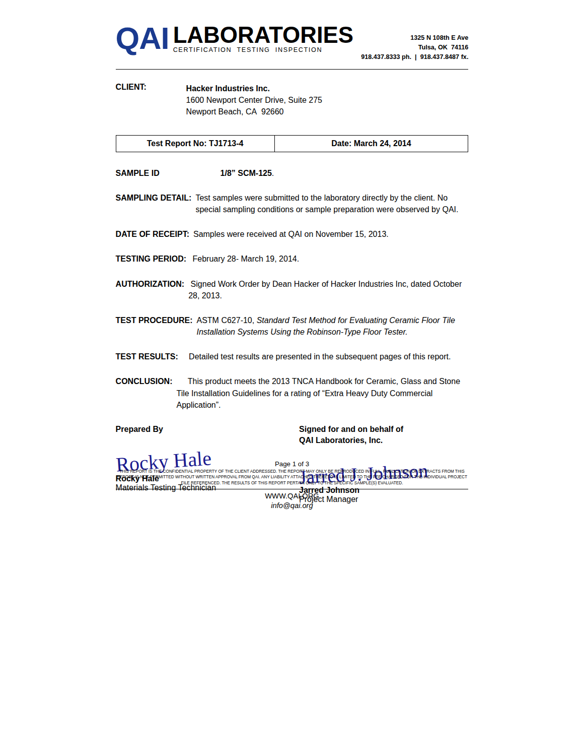QAI
LABORATORIES
CERTIFICATION TESTING INSPECTION
1325 N 108th E Ave
Tulsa, OK 74116
918.437.8333 ph. | 918.437.8487 fx.
CLIENT:
Hacker Industries Inc.
1600 Newport Center Drive, Suite 275
Newport Beach, CA 92660
| Test Report No: TJ1713-4 | Date: March 24, 2014 |
SAMPLE ID
1/8” SCM-125.
SAMPLING DETAIL:
Test samples were submitted to the laboratory directly by the client. No special sampling conditions or sample preparation were observed by QAI.
DATE OF RECEIPT:
Samples were received at QAI on November 15, 2013.
TESTING PERIOD:
February 28- March 19, 2014.
AUTHORIZATION:
Signed Work Order by Dean Hacker of Hacker Industries Inc, dated October 28, 2013.
TEST PROCEDURE:
ASTM C627-10, Standard Test Method for Evaluating Ceramic Floor Tile Installation Systems Using the Robinson-Type Floor Tester.
TEST RESULTS:
Detailed test results are presented in the subsequent pages of this report.
CONCLUSION:
This product meets the 2013 TNCA Handbook for Ceramic, Glass and Stone Tile Installation Guidelines for a rating of “Extra Heavy Duty Commercial Application”.
Prepared By
Rocky Hale
Rocky Hale
Materials Testing Technician
Signed for and on behalf of
QAI Laboratories, Inc.
Jarred J. Johnson
Jarred Johnson
Project Manager
Page 1 of 3
THIS REPORT IS THE CONFIDENTIAL PROPERTY OF THE CLIENT ADDRESSED. THE REPORT MAY ONLY BE REPRODUCED IN FULL. PUBLICATION OF EXTRACTS FROM THIS REPORT IS NOT PERMITTED WITHOUT WRITTEN APPROVAL FROM QAI. ANY LIABILITY ATTACHED THERETO IS LIMITED TO THE FEE CHARGED FOR THE INDIVIDUAL PROJECT FILE REFERENCED. THE RESULTS OF THIS REPORT PERTAIN ONLY TO THE SPECIFIC SAMPLE(S) EVALUATED.
WWW.QAI.ORG
info@qai.org